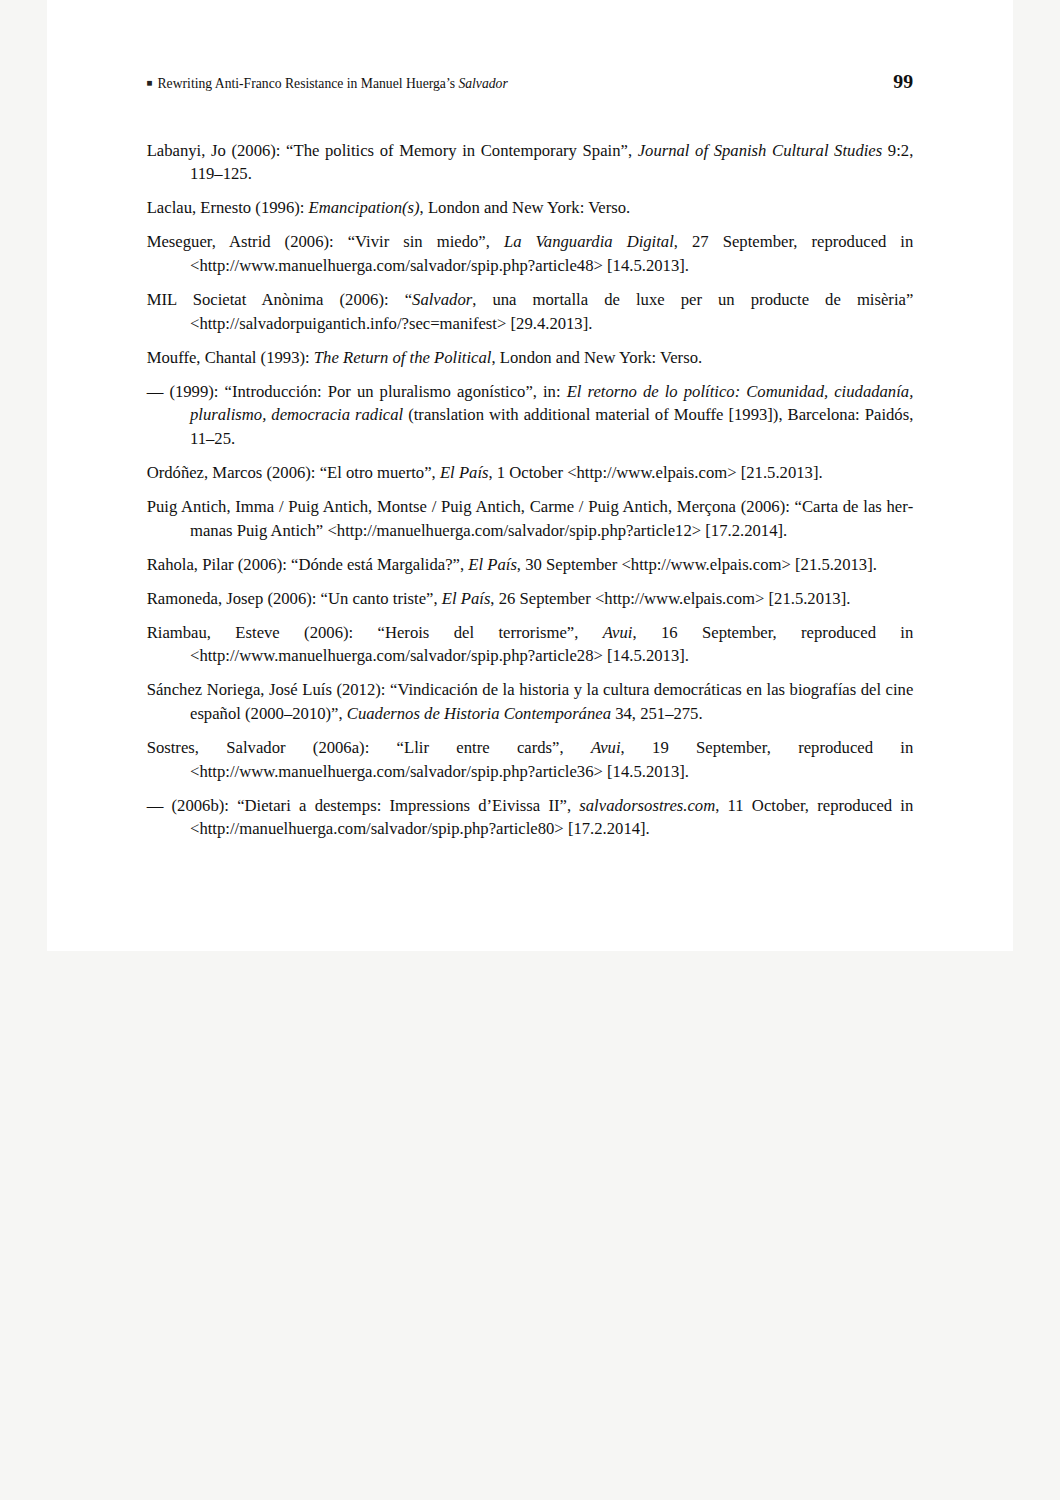Rewriting Anti-Franco Resistance in Manuel Huerga’s Salvador 99
Labanyi, Jo (2006): “The politics of Memory in Contemporary Spain”, Journal of Spanish Cultural Studies 9:2, 119–125.
Laclau, Ernesto (1996): Emancipation(s), London and New York: Verso.
Meseguer, Astrid (2006): “Vivir sin miedo”, La Vanguardia Digital, 27 September, reproduced in <http://www.manuelhuerga.com/salvador/spip.php?article48> [14.5.2013].
MIL Societat Anònima (2006): “Salvador, una mortalla de luxe per un producte de misèria” <http://salvadorpuigantich.info/?sec=manifest> [29.4.2013].
Mouffe, Chantal (1993): The Return of the Political, London and New York: Verso.
— (1999): “Introducción: Por un pluralismo agonístico”, in: El retorno de lo político: Comunidad, ciudadanía, pluralismo, democracia radical (translation with additional material of Mouffe [1993]), Barcelona: Paidós, 11–25.
Ordóñez, Marcos (2006): “El otro muerto”, El País, 1 October <http://www.elpais.com> [21.5.2013].
Puig Antich, Imma / Puig Antich, Montse / Puig Antich, Carme / Puig Antich, Merçona (2006): “Carta de las hermanas Puig Antich” <http://manuelhuerga.com/salvador/spip.php?article12> [17.2.2014].
Rahola, Pilar (2006): “Dónde está Margalida?”, El País, 30 September <http://www.elpais.com> [21.5.2013].
Ramoneda, Josep (2006): “Un canto triste”, El País, 26 September <http://www.elpais.com> [21.5.2013].
Riambau, Esteve (2006): “Herois del terrorisme”, Avui, 16 September, reproduced in <http://www.manuelhuerga.com/salvador/spip.php?article28> [14.5.2013].
Sánchez Noriega, José Luís (2012): “Vindicación de la historia y la cultura democráticas en las biografías del cine español (2000–2010)”, Cuadernos de Historia Contemporánea 34, 251–275.
Sostres, Salvador (2006a): “Llir entre cards”, Avui, 19 September, reproduced in <http://www.manuelhuerga.com/salvador/spip.php?article36> [14.5.2013].
— (2006b): “Dietari a destemps: Impressions d’Eivissa II”, salvadorsostres.com, 11 October, reproduced in <http://manuelhuerga.com/salvador/spip.php?article80> [17.2.2014].